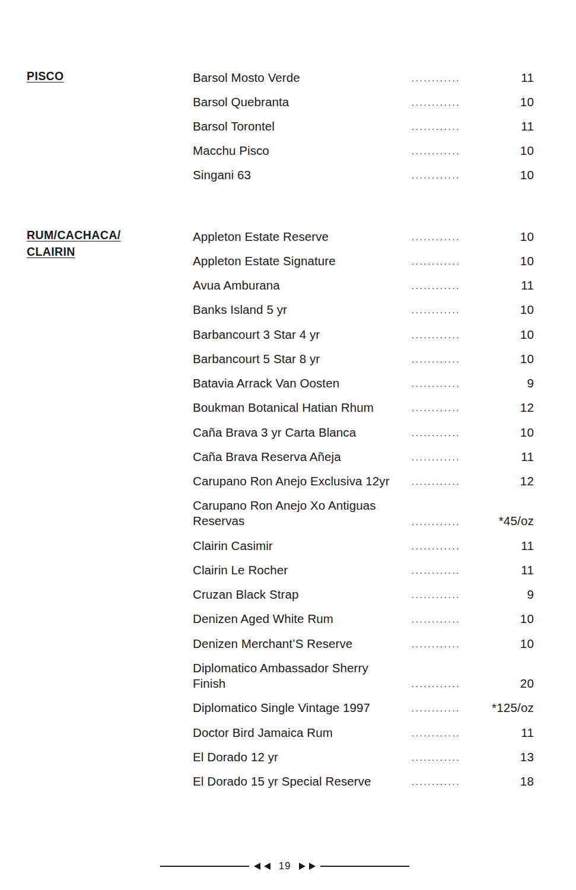PISCO
Barsol Mosto Verde............ 11
Barsol Quebranta............ 10
Barsol Torontel............ 11
Macchu Pisco............ 10
Singani 63............ 10
RUM/CACHACA/CLAIRIN
Appleton Estate Reserve............ 10
Appleton Estate Signature............ 10
Avua Amburana............ 11
Banks Island 5 yr............ 10
Barbancourt 3 Star 4 yr............ 10
Barbancourt 5 Star 8 yr............ 10
Batavia Arrack Van Oosten............ 9
Boukman Botanical Hatian Rhum............ 12
Caña Brava 3 yr Carta Blanca............ 10
Caña Brava Reserva Añeja............ 11
Carupano Ron Anejo Exclusiva 12yr............ 12
Carupano Ron Anejo Xo Antiguas Reservas............*45/oz
Clairin Casimir............ 11
Clairin Le Rocher............ 11
Cruzan Black Strap............ 9
Denizen Aged White Rum............ 10
Denizen Merchant’S Reserve............ 10
Diplomatico Ambassador Sherry Finish............ 20
Diplomatico Single Vintage 1997............*125/oz
Doctor Bird Jamaica Rum............ 11
El Dorado 12 yr............ 13
El Dorado 15 yr Special Reserve............ 18
19